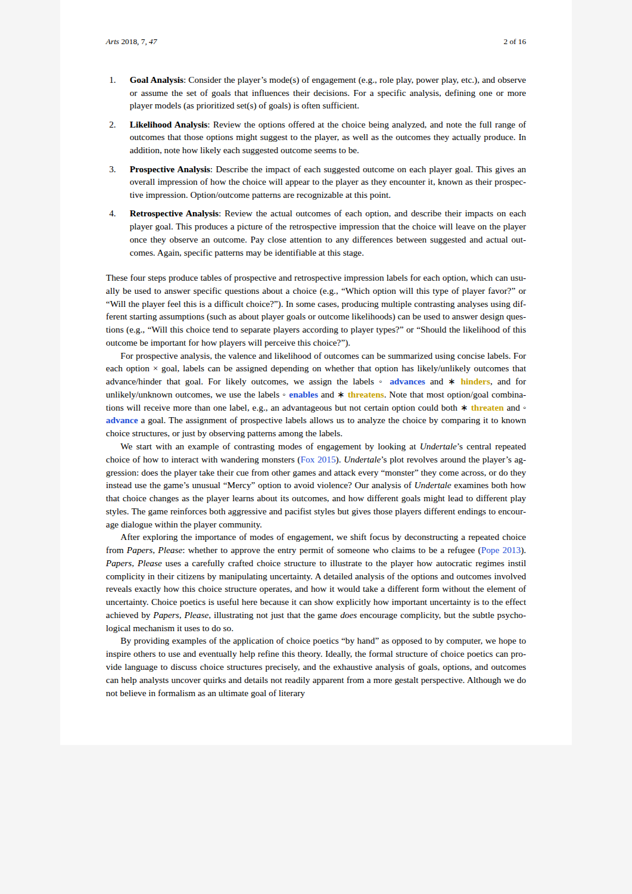Arts 2018, 7, 47
2 of 16
Goal Analysis: Consider the player’s mode(s) of engagement (e.g., role play, power play, etc.), and observe or assume the set of goals that influences their decisions. For a specific analysis, defining one or more player models (as prioritized set(s) of goals) is often sufficient.
Likelihood Analysis: Review the options offered at the choice being analyzed, and note the full range of outcomes that those options might suggest to the player, as well as the outcomes they actually produce. In addition, note how likely each suggested outcome seems to be.
Prospective Analysis: Describe the impact of each suggested outcome on each player goal. This gives an overall impression of how the choice will appear to the player as they encounter it, known as their prospective impression. Option/outcome patterns are recognizable at this point.
Retrospective Analysis: Review the actual outcomes of each option, and describe their impacts on each player goal. This produces a picture of the retrospective impression that the choice will leave on the player once they observe an outcome. Pay close attention to any differences between suggested and actual outcomes. Again, specific patterns may be identifiable at this stage.
These four steps produce tables of prospective and retrospective impression labels for each option, which can usually be used to answer specific questions about a choice (e.g., “Which option will this type of player favor?” or “Will the player feel this is a difficult choice?”). In some cases, producing multiple contrasting analyses using different starting assumptions (such as about player goals or outcome likelihoods) can be used to answer design questions (e.g., “Will this choice tend to separate players according to player types?” or “Should the likelihood of this outcome be important for how players will perceive this choice?”).
For prospective analysis, the valence and likelihood of outcomes can be summarized using concise labels. For each option × goal, labels can be assigned depending on whether that option has likely/unlikely outcomes that advance/hinder that goal. For likely outcomes, we assign the labels ◦ advances and ∗ hinders, and for unlikely/unknown outcomes, we use the labels ◦ enables and ∗ threatens. Note that most option/goal combinations will receive more than one label, e.g., an advantageous but not certain option could both ∗ threaten and ◦ advance a goal. The assignment of prospective labels allows us to analyze the choice by comparing it to known choice structures, or just by observing patterns among the labels.
We start with an example of contrasting modes of engagement by looking at Undertale’s central repeated choice of how to interact with wandering monsters (Fox 2015). Undertale’s plot revolves around the player’s aggression: does the player take their cue from other games and attack every “monster” they come across, or do they instead use the game’s unusual “Mercy” option to avoid violence? Our analysis of Undertale examines both how that choice changes as the player learns about its outcomes, and how different goals might lead to different play styles. The game reinforces both aggressive and pacifist styles but gives those players different endings to encourage dialogue within the player community.
After exploring the importance of modes of engagement, we shift focus by deconstructing a repeated choice from Papers, Please: whether to approve the entry permit of someone who claims to be a refugee (Pope 2013). Papers, Please uses a carefully crafted choice structure to illustrate to the player how autocratic regimes instil complicity in their citizens by manipulating uncertainty. A detailed analysis of the options and outcomes involved reveals exactly how this choice structure operates, and how it would take a different form without the element of uncertainty. Choice poetics is useful here because it can show explicitly how important uncertainty is to the effect achieved by Papers, Please, illustrating not just that the game does encourage complicity, but the subtle psychological mechanism it uses to do so.
By providing examples of the application of choice poetics “by hand” as opposed to by computer, we hope to inspire others to use and eventually help refine this theory. Ideally, the formal structure of choice poetics can provide language to discuss choice structures precisely, and the exhaustive analysis of goals, options, and outcomes can help analysts uncover quirks and details not readily apparent from a more gestalt perspective. Although we do not believe in formalism as an ultimate goal of literary